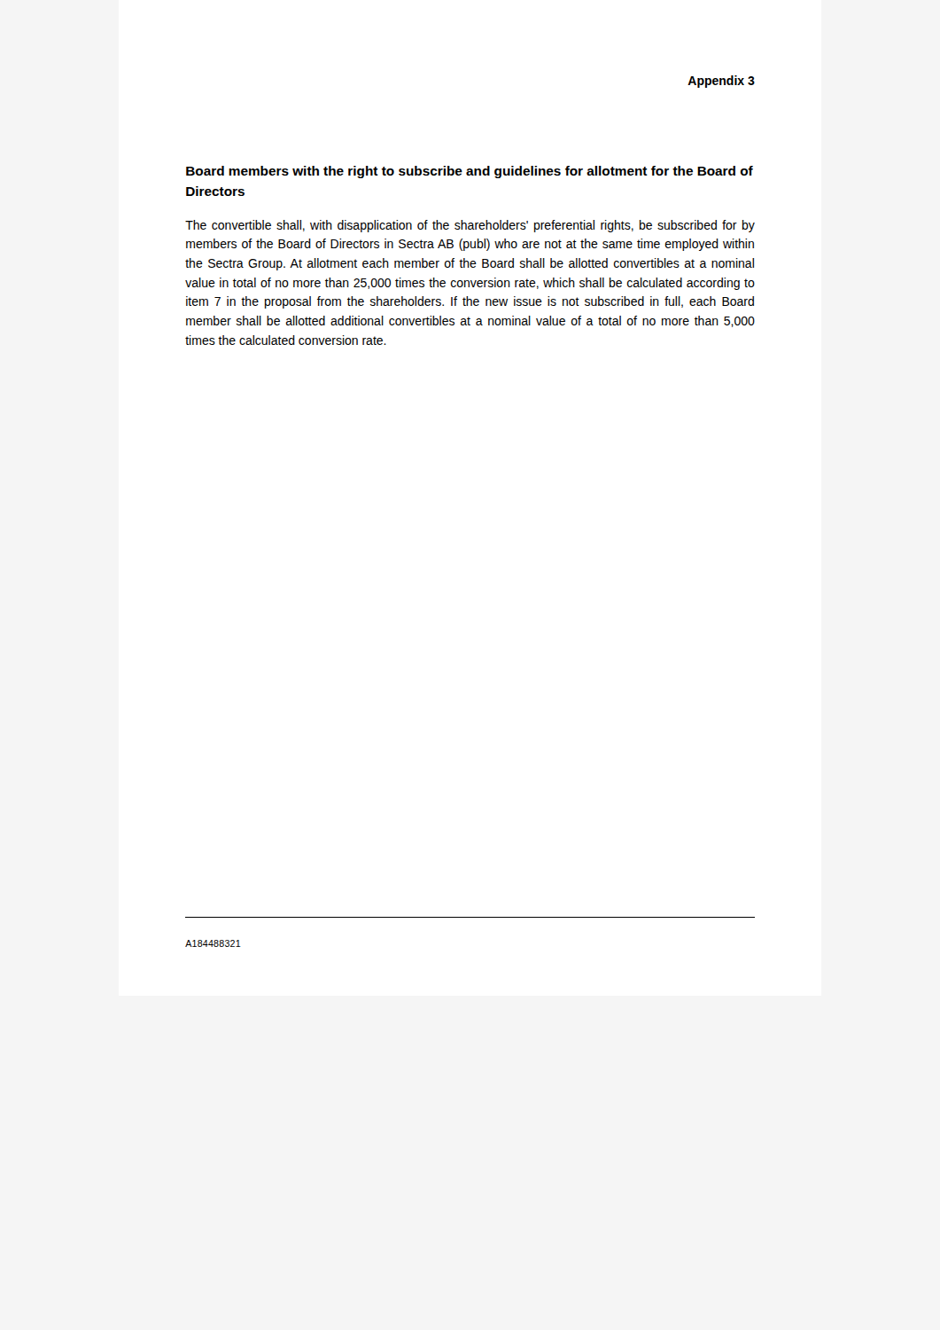Appendix 3
Board members with the right to subscribe and guidelines for allotment for the Board of Directors
The convertible shall, with disapplication of the shareholders' preferential rights, be subscribed for by members of the Board of Directors in Sectra AB (publ) who are not at the same time employed within the Sectra Group. At allotment each member of the Board shall be allotted convertibles at a nominal value in total of no more than 25,000 times the conversion rate, which shall be calculated according to item 7 in the proposal from the shareholders. If the new issue is not subscribed in full, each Board member shall be allotted additional convertibles at a nominal value of a total of no more than 5,000 times the calculated conversion rate.
A184488321